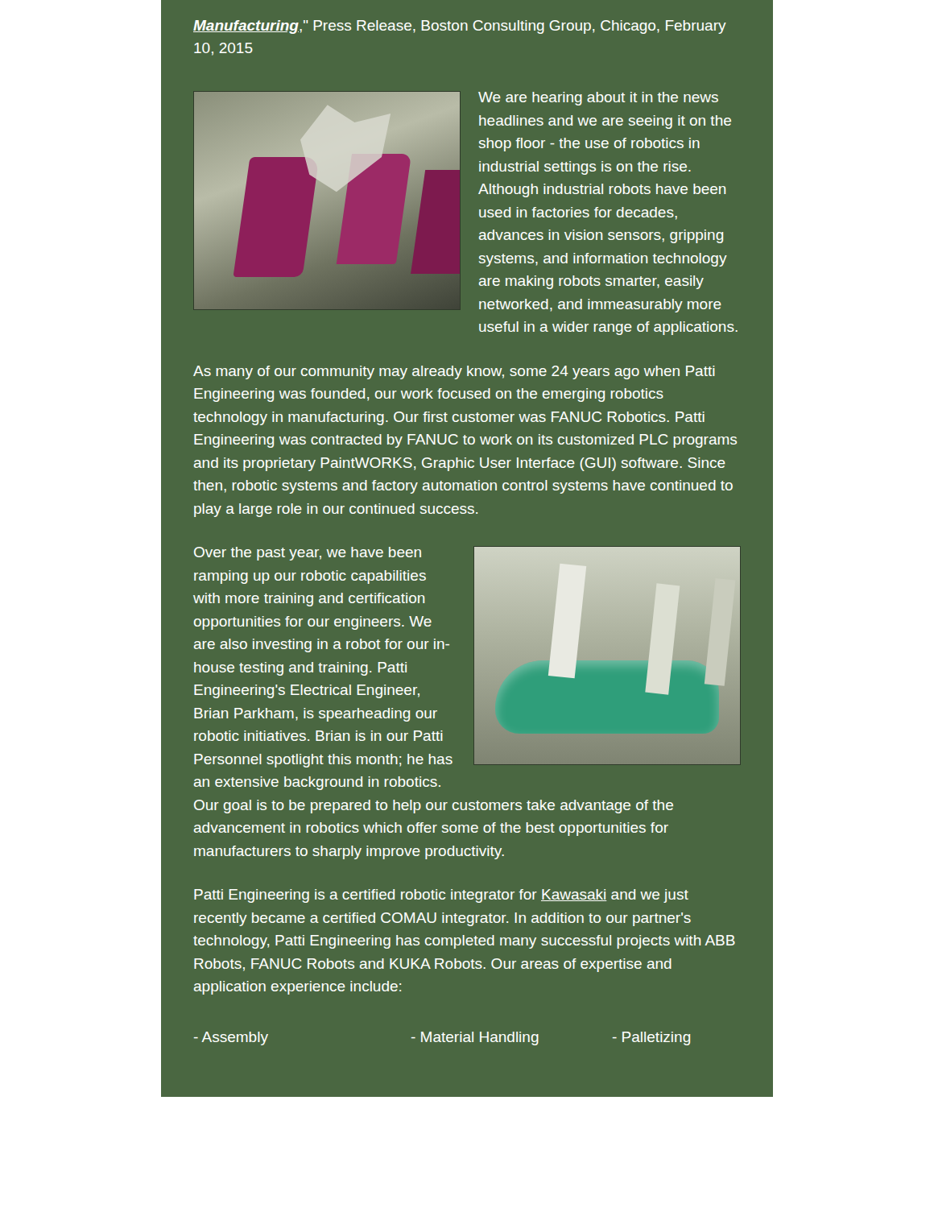Manufacturing," Press Release, Boston Consulting Group, Chicago, February 10, 2015
We are hearing about it in the news headlines and we are seeing it on the shop floor - the use of robotics in industrial settings is on the rise. Although industrial robots have been used in factories for decades, advances in vision sensors, gripping systems, and information technology are making robots smarter, easily networked, and immeasurably more useful in a wider range of applications.
As many of our community may already know, some 24 years ago when Patti Engineering was founded, our work focused on the emerging robotics technology in manufacturing. Our first customer was FANUC Robotics. Patti Engineering was contracted by FANUC to work on its customized PLC programs and its proprietary PaintWORKS, Graphic User Interface (GUI) software. Since then, robotic systems and factory automation control systems have continued to play a large role in our continued success.
Over the past year, we have been ramping up our robotic capabilities with more training and certification opportunities for our engineers. We are also investing in a robot for our in-house testing and training. Patti Engineering's Electrical Engineer, Brian Parkham, is spearheading our robotic initiatives. Brian is in our Patti Personnel spotlight this month; he has an extensive background in robotics. Our goal is to be prepared to help our customers take advantage of the advancement in robotics which offer some of the best opportunities for manufacturers to sharply improve productivity.
Patti Engineering is a certified robotic integrator for Kawasaki and we just recently became a certified COMAU integrator. In addition to our partner's technology, Patti Engineering has completed many successful projects with ABB Robots, FANUC Robots and KUKA Robots. Our areas of expertise and application experience include:
- Assembly - Material Handling - Palletizing